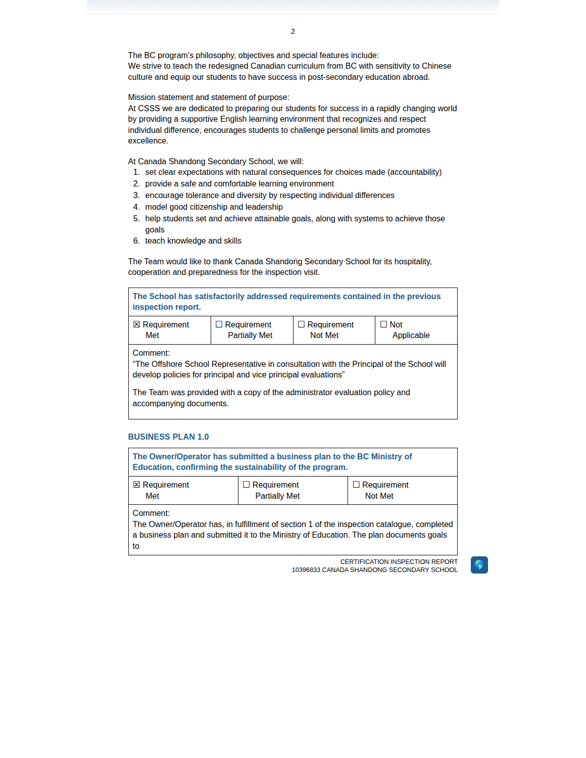2
The BC program’s philosophy, objectives and special features include:
We strive to teach the redesigned Canadian curriculum from BC with sensitivity to Chinese culture and equip our students to have success in post-secondary education abroad.
Mission statement and statement of purpose:
At CSSS we are dedicated to preparing our students for success in a rapidly changing world by providing a supportive English learning environment that recognizes and respect individual difference, encourages students to challenge personal limits and promotes excellence.
At Canada Shandong Secondary School, we will:
set clear expectations with natural consequences for choices made (accountability)
provide a safe and comfortable learning environment
encourage tolerance and diversity by respecting individual differences
model good citizenship and leadership
help students set and achieve attainable goals, along with systems to achieve those goals
teach knowledge and skills
The Team would like to thank Canada Shandong Secondary School for its hospitality, cooperation and preparedness for the inspection visit.
| The School has satisfactorily addressed requirements contained in the previous inspection report. |
| ☒ Requirement Met | ☐ Requirement Partially Met | ☐ Requirement Not Met | ☐ Not Applicable |
| Comment: “The Offshore School Representative in consultation with the Principal of the School will develop policies for principal and vice principal evaluations” The Team was provided with a copy of the administrator evaluation policy and accompanying documents. |
BUSINESS PLAN 1.0
| The Owner/Operator has submitted a business plan to the BC Ministry of Education, confirming the sustainability of the program. |
| ☒ Requirement Met | ☐ Requirement Partially Met | ☐ Requirement Not Met |
| Comment: The Owner/Operator has, in fulfillment of section 1 of the inspection catalogue, completed a business plan and submitted it to the Ministry of Education. The plan documents goals to |
CERTIFICATION INSPECTION REPORT
10396833 CANADA SHANDONG SECONDARY SCHOOL
🌎